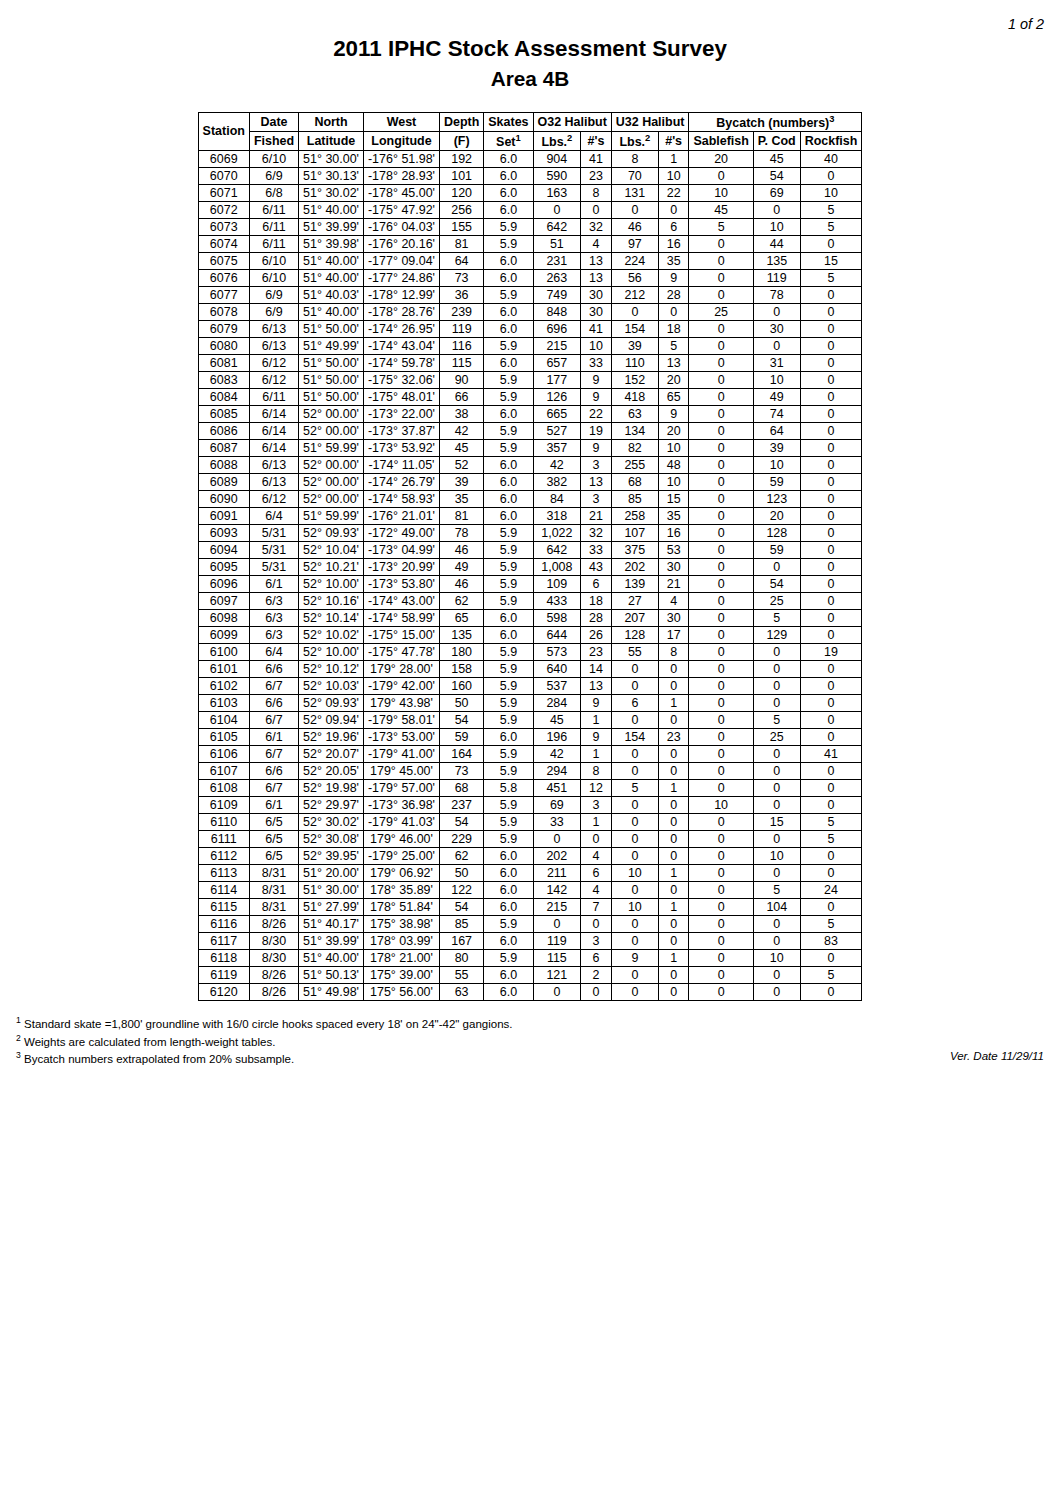1 of 2
2011 IPHC Stock Assessment Survey
Area 4B
| Station | Date | North | West | Depth | Skates | O32 Halibut | U32 Halibut | Bycatch (numbers) 3 |
| --- | --- | --- | --- | --- | --- | --- | --- | --- |
| Fished | Latitude | Longitude | (F) | Set 1 | Lbs. 2 | #'s | Lbs. 2 | #'s | Sablefish | P. Cod | Rockfish |
| 6069 | 6/10 | 51° 30.00' | -176° 51.98' | 192 | 6.0 | 904 | 41 | 8 | 1 | 20 | 45 | 40 |
| 6070 | 6/9 | 51° 30.13' | -178° 28.93' | 101 | 6.0 | 590 | 23 | 70 | 10 | 0 | 54 | 0 |
| 6071 | 6/8 | 51° 30.02' | -178° 45.00' | 120 | 6.0 | 163 | 8 | 131 | 22 | 10 | 69 | 10 |
| 6072 | 6/11 | 51° 40.00' | -175° 47.92' | 256 | 6.0 | 0 | 0 | 0 | 0 | 45 | 0 | 5 |
| 6073 | 6/11 | 51° 39.99' | -176° 04.03' | 155 | 5.9 | 642 | 32 | 46 | 6 | 5 | 10 | 5 |
| 6074 | 6/11 | 51° 39.98' | -176° 20.16' | 81 | 5.9 | 51 | 4 | 97 | 16 | 0 | 44 | 0 |
| 6075 | 6/10 | 51° 40.00' | -177° 09.04' | 64 | 6.0 | 231 | 13 | 224 | 35 | 0 | 135 | 15 |
| 6076 | 6/10 | 51° 40.00' | -177° 24.86' | 73 | 6.0 | 263 | 13 | 56 | 9 | 0 | 119 | 5 |
| 6077 | 6/9 | 51° 40.03' | -178° 12.99' | 36 | 5.9 | 749 | 30 | 212 | 28 | 0 | 78 | 0 |
| 6078 | 6/9 | 51° 40.00' | -178° 28.76' | 239 | 6.0 | 848 | 30 | 0 | 0 | 25 | 0 | 0 |
| 6079 | 6/13 | 51° 50.00' | -174° 26.95' | 119 | 6.0 | 696 | 41 | 154 | 18 | 0 | 30 | 0 |
| 6080 | 6/13 | 51° 49.99' | -174° 43.04' | 116 | 5.9 | 215 | 10 | 39 | 5 | 0 | 0 | 0 |
| 6081 | 6/12 | 51° 50.00' | -174° 59.78' | 115 | 6.0 | 657 | 33 | 110 | 13 | 0 | 31 | 0 |
| 6083 | 6/12 | 51° 50.00' | -175° 32.06' | 90 | 5.9 | 177 | 9 | 152 | 20 | 0 | 10 | 0 |
| 6084 | 6/11 | 51° 50.00' | -175° 48.01' | 66 | 5.9 | 126 | 9 | 418 | 65 | 0 | 49 | 0 |
| 6085 | 6/14 | 52° 00.00' | -173° 22.00' | 38 | 6.0 | 665 | 22 | 63 | 9 | 0 | 74 | 0 |
| 6086 | 6/14 | 52° 00.00' | -173° 37.87' | 42 | 5.9 | 527 | 19 | 134 | 20 | 0 | 64 | 0 |
| 6087 | 6/14 | 51° 59.99' | -173° 53.92' | 45 | 5.9 | 357 | 9 | 82 | 10 | 0 | 39 | 0 |
| 6088 | 6/13 | 52° 00.00' | -174° 11.05' | 52 | 6.0 | 42 | 3 | 255 | 48 | 0 | 10 | 0 |
| 6089 | 6/13 | 52° 00.00' | -174° 26.79' | 39 | 6.0 | 382 | 13 | 68 | 10 | 0 | 59 | 0 |
| 6090 | 6/12 | 52° 00.00' | -174° 58.93' | 35 | 6.0 | 84 | 3 | 85 | 15 | 0 | 123 | 0 |
| 6091 | 6/4 | 51° 59.99' | -176° 21.01' | 81 | 6.0 | 318 | 21 | 258 | 35 | 0 | 20 | 0 |
| 6093 | 5/31 | 52° 09.93' | -172° 49.00' | 78 | 5.9 | 1,022 | 32 | 107 | 16 | 0 | 128 | 0 |
| 6094 | 5/31 | 52° 10.04' | -173° 04.99' | 46 | 5.9 | 642 | 33 | 375 | 53 | 0 | 59 | 0 |
| 6095 | 5/31 | 52° 10.21' | -173° 20.99' | 49 | 5.9 | 1,008 | 43 | 202 | 30 | 0 | 0 | 0 |
| 6096 | 6/1 | 52° 10.00' | -173° 53.80' | 46 | 5.9 | 109 | 6 | 139 | 21 | 0 | 54 | 0 |
| 6097 | 6/3 | 52° 10.16' | -174° 43.00' | 62 | 5.9 | 433 | 18 | 27 | 4 | 0 | 25 | 0 |
| 6098 | 6/3 | 52° 10.14' | -174° 58.99' | 65 | 6.0 | 598 | 28 | 207 | 30 | 0 | 5 | 0 |
| 6099 | 6/3 | 52° 10.02' | -175° 15.00' | 135 | 6.0 | 644 | 26 | 128 | 17 | 0 | 129 | 0 |
| 6100 | 6/4 | 52° 10.00' | -175° 47.78' | 180 | 5.9 | 573 | 23 | 55 | 8 | 0 | 0 | 19 |
| 6101 | 6/6 | 52° 10.12' | 179° 28.00' | 158 | 5.9 | 640 | 14 | 0 | 0 | 0 | 0 | 0 |
| 6102 | 6/7 | 52° 10.03' | -179° 42.00' | 160 | 5.9 | 537 | 13 | 0 | 0 | 0 | 0 | 0 |
| 6103 | 6/6 | 52° 09.93' | 179° 43.98' | 50 | 5.9 | 284 | 9 | 6 | 1 | 0 | 0 | 0 |
| 6104 | 6/7 | 52° 09.94' | -179° 58.01' | 54 | 5.9 | 45 | 1 | 0 | 0 | 0 | 5 | 0 |
| 6105 | 6/1 | 52° 19.96' | -173° 53.00' | 59 | 6.0 | 196 | 9 | 154 | 23 | 0 | 25 | 0 |
| 6106 | 6/7 | 52° 20.07' | -179° 41.00' | 164 | 5.9 | 42 | 1 | 0 | 0 | 0 | 0 | 41 |
| 6107 | 6/6 | 52° 20.05' | 179° 45.00' | 73 | 5.9 | 294 | 8 | 0 | 0 | 0 | 0 | 0 |
| 6108 | 6/7 | 52° 19.98' | -179° 57.00' | 68 | 5.8 | 451 | 12 | 5 | 1 | 0 | 0 | 0 |
| 6109 | 6/1 | 52° 29.97' | -173° 36.98' | 237 | 5.9 | 69 | 3 | 0 | 0 | 10 | 0 | 0 |
| 6110 | 6/5 | 52° 30.02' | -179° 41.03' | 54 | 5.9 | 33 | 1 | 0 | 0 | 0 | 15 | 5 |
| 6111 | 6/5 | 52° 30.08' | 179° 46.00' | 229 | 5.9 | 0 | 0 | 0 | 0 | 0 | 0 | 5 |
| 6112 | 6/5 | 52° 39.95' | -179° 25.00' | 62 | 6.0 | 202 | 4 | 0 | 0 | 0 | 10 | 0 |
| 6113 | 8/31 | 51° 20.00' | 179° 06.92' | 50 | 6.0 | 211 | 6 | 10 | 1 | 0 | 0 | 0 |
| 6114 | 8/31 | 51° 30.00' | 178° 35.89' | 122 | 6.0 | 142 | 4 | 0 | 0 | 0 | 5 | 24 |
| 6115 | 8/31 | 51° 27.99' | 178° 51.84' | 54 | 6.0 | 215 | 7 | 10 | 1 | 0 | 104 | 0 |
| 6116 | 8/26 | 51° 40.17' | 175° 38.98' | 85 | 5.9 | 0 | 0 | 0 | 0 | 0 | 0 | 5 |
| 6117 | 8/30 | 51° 39.99' | 178° 03.99' | 167 | 6.0 | 119 | 3 | 0 | 0 | 0 | 0 | 83 |
| 6118 | 8/30 | 51° 40.00' | 178° 21.00' | 80 | 5.9 | 115 | 6 | 9 | 1 | 0 | 10 | 0 |
| 6119 | 8/26 | 51° 50.13' | 175° 39.00' | 55 | 6.0 | 121 | 2 | 0 | 0 | 0 | 0 | 5 |
| 6120 | 8/26 | 51° 49.98' | 175° 56.00' | 63 | 6.0 | 0 | 0 | 0 | 0 | 0 | 0 | 0 |
1 Standard skate =1,800' groundline with 16/0 circle hooks spaced every 18' on 24"-42" gangions.
2 Weights are calculated from length-weight tables.
3 Bycatch numbers extrapolated from 20% subsample. Ver. Date 11/29/11